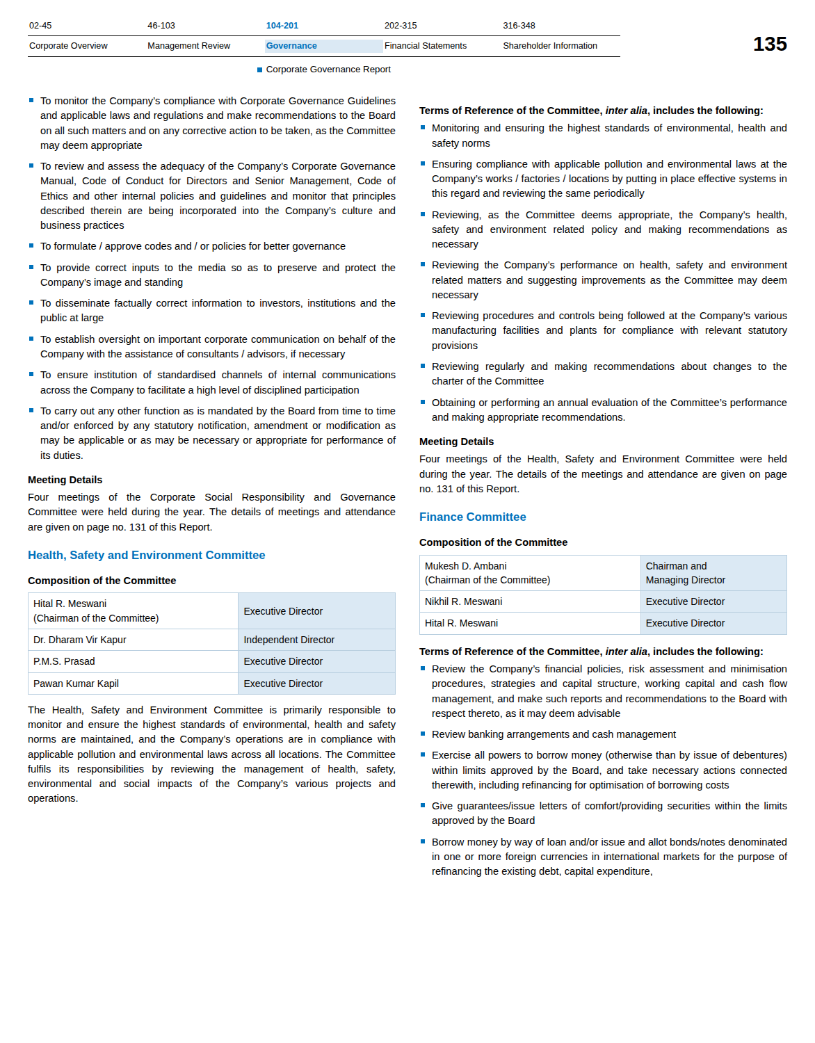02-45 46-103 104-201 202-315 316-348
Corporate Overview Management Review Governance Financial Statements Shareholder Information
135
Corporate Governance Report
To monitor the Company’s compliance with Corporate Governance Guidelines and applicable laws and regulations and make recommendations to the Board on all such matters and on any corrective action to be taken, as the Committee may deem appropriate
To review and assess the adequacy of the Company’s Corporate Governance Manual, Code of Conduct for Directors and Senior Management, Code of Ethics and other internal policies and guidelines and monitor that principles described therein are being incorporated into the Company’s culture and business practices
To formulate / approve codes and / or policies for better governance
To provide correct inputs to the media so as to preserve and protect the Company’s image and standing
To disseminate factually correct information to investors, institutions and the public at large
To establish oversight on important corporate communication on behalf of the Company with the assistance of consultants / advisors, if necessary
To ensure institution of standardised channels of internal communications across the Company to facilitate a high level of disciplined participation
To carry out any other function as is mandated by the Board from time to time and/or enforced by any statutory notification, amendment or modification as may be applicable or as may be necessary or appropriate for performance of its duties.
Meeting Details
Four meetings of the Corporate Social Responsibility and Governance Committee were held during the year. The details of meetings and attendance are given on page no. 131 of this Report.
Health, Safety and Environment Committee
Composition of the Committee
| Hital R. Meswani (Chairman of the Committee) | Executive Director |
| Dr. Dharam Vir Kapur | Independent Director |
| P.M.S. Prasad | Executive Director |
| Pawan Kumar Kapil | Executive Director |
The Health, Safety and Environment Committee is primarily responsible to monitor and ensure the highest standards of environmental, health and safety norms are maintained, and the Company’s operations are in compliance with applicable pollution and environmental laws across all locations. The Committee fulfils its responsibilities by reviewing the management of health, safety, environmental and social impacts of the Company’s various projects and operations.
Terms of Reference of the Committee, inter alia, includes the following:
Monitoring and ensuring the highest standards of environmental, health and safety norms
Ensuring compliance with applicable pollution and environmental laws at the Company’s works / factories / locations by putting in place effective systems in this regard and reviewing the same periodically
Reviewing, as the Committee deems appropriate, the Company’s health, safety and environment related policy and making recommendations as necessary
Reviewing the Company’s performance on health, safety and environment related matters and suggesting improvements as the Committee may deem necessary
Reviewing procedures and controls being followed at the Company’s various manufacturing facilities and plants for compliance with relevant statutory provisions
Reviewing regularly and making recommendations about changes to the charter of the Committee
Obtaining or performing an annual evaluation of the Committee’s performance and making appropriate recommendations.
Meeting Details
Four meetings of the Health, Safety and Environment Committee were held during the year. The details of the meetings and attendance are given on page no. 131 of this Report.
Finance Committee
Composition of the Committee
| Mukesh D. Ambani (Chairman of the Committee) | Chairman and Managing Director |
| Nikhil R. Meswani | Executive Director |
| Hital R. Meswani | Executive Director |
Terms of Reference of the Committee, inter alia, includes the following:
Review the Company’s financial policies, risk assessment and minimisation procedures, strategies and capital structure, working capital and cash flow management, and make such reports and recommendations to the Board with respect thereto, as it may deem advisable
Review banking arrangements and cash management
Exercise all powers to borrow money (otherwise than by issue of debentures) within limits approved by the Board, and take necessary actions connected therewith, including refinancing for optimisation of borrowing costs
Give guarantees/issue letters of comfort/providing securities within the limits approved by the Board
Borrow money by way of loan and/or issue and allot bonds/notes denominated in one or more foreign currencies in international markets for the purpose of refinancing the existing debt, capital expenditure,